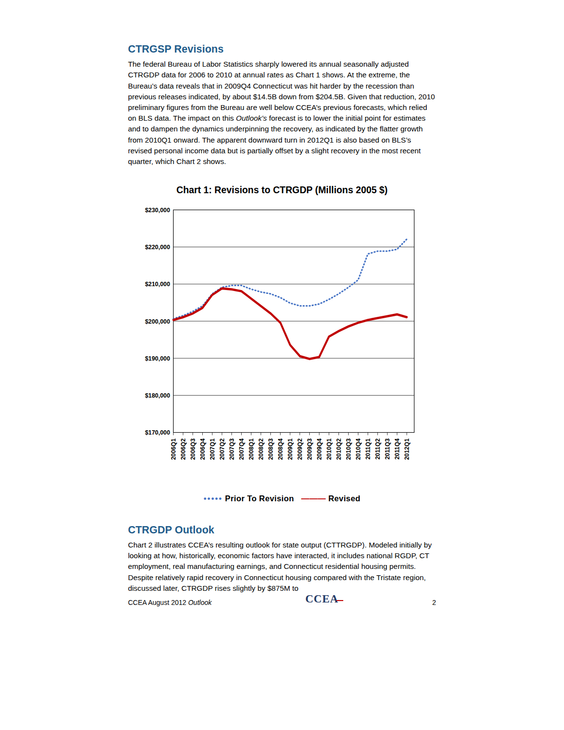CTRGSP Revisions
The federal Bureau of Labor Statistics sharply lowered its annual seasonally adjusted CTRGDP data for 2006 to 2010 at annual rates as Chart 1 shows. At the extreme, the Bureau’s data reveals that in 2009Q4 Connecticut was hit harder by the recession than previous releases indicated, by about $14.5B down from $204.5B. Given that reduction, 2010 preliminary figures from the Bureau are well below CCEA’s previous forecasts, which relied on BLS data. The impact on this Outlook’s forecast is to lower the initial point for estimates and to dampen the dynamics underpinning the recovery, as indicated by the flatter growth from 2010Q1 onward. The apparent downward turn in 2012Q1 is also based on BLS’s revised personal income data but is partially offset by a slight recovery in the most recent quarter, which Chart 2 shows.
Chart 1: Revisions to CTRGDP (Millions 2005 $)
$230,000 $220,000 $210,000 $200,000 $190,000 $180,000 $170,000 2006Q1 2006Q2 2006Q3 2006Q4 2007Q1 2007Q2 2007Q3 2007Q4 2008Q1 2008Q2 2008Q3 2008Q4 2009Q1 2009Q2 2009Q3 2009Q4 2010Q1 2010Q2 2010Q3 2010Q4 2011Q1 2011Q2 2011Q3 2011Q4 2012Q1
••••• Prior To Revision ——— Revised
CTRGDP Outlook
Chart 2 illustrates CCEA’s resulting outlook for state output (CTTRGDP). Modeled initially by looking at how, historically, economic factors have interacted, it includes national RGDP, CT employment, real manufacturing earnings, and Connecticut residential housing permits. Despite relatively rapid recovery in Connecticut housing compared with the Tristate region, discussed later, CTRGDP rises slightly by $875M to
CCEA August 2012 Outlook
CCEA
2